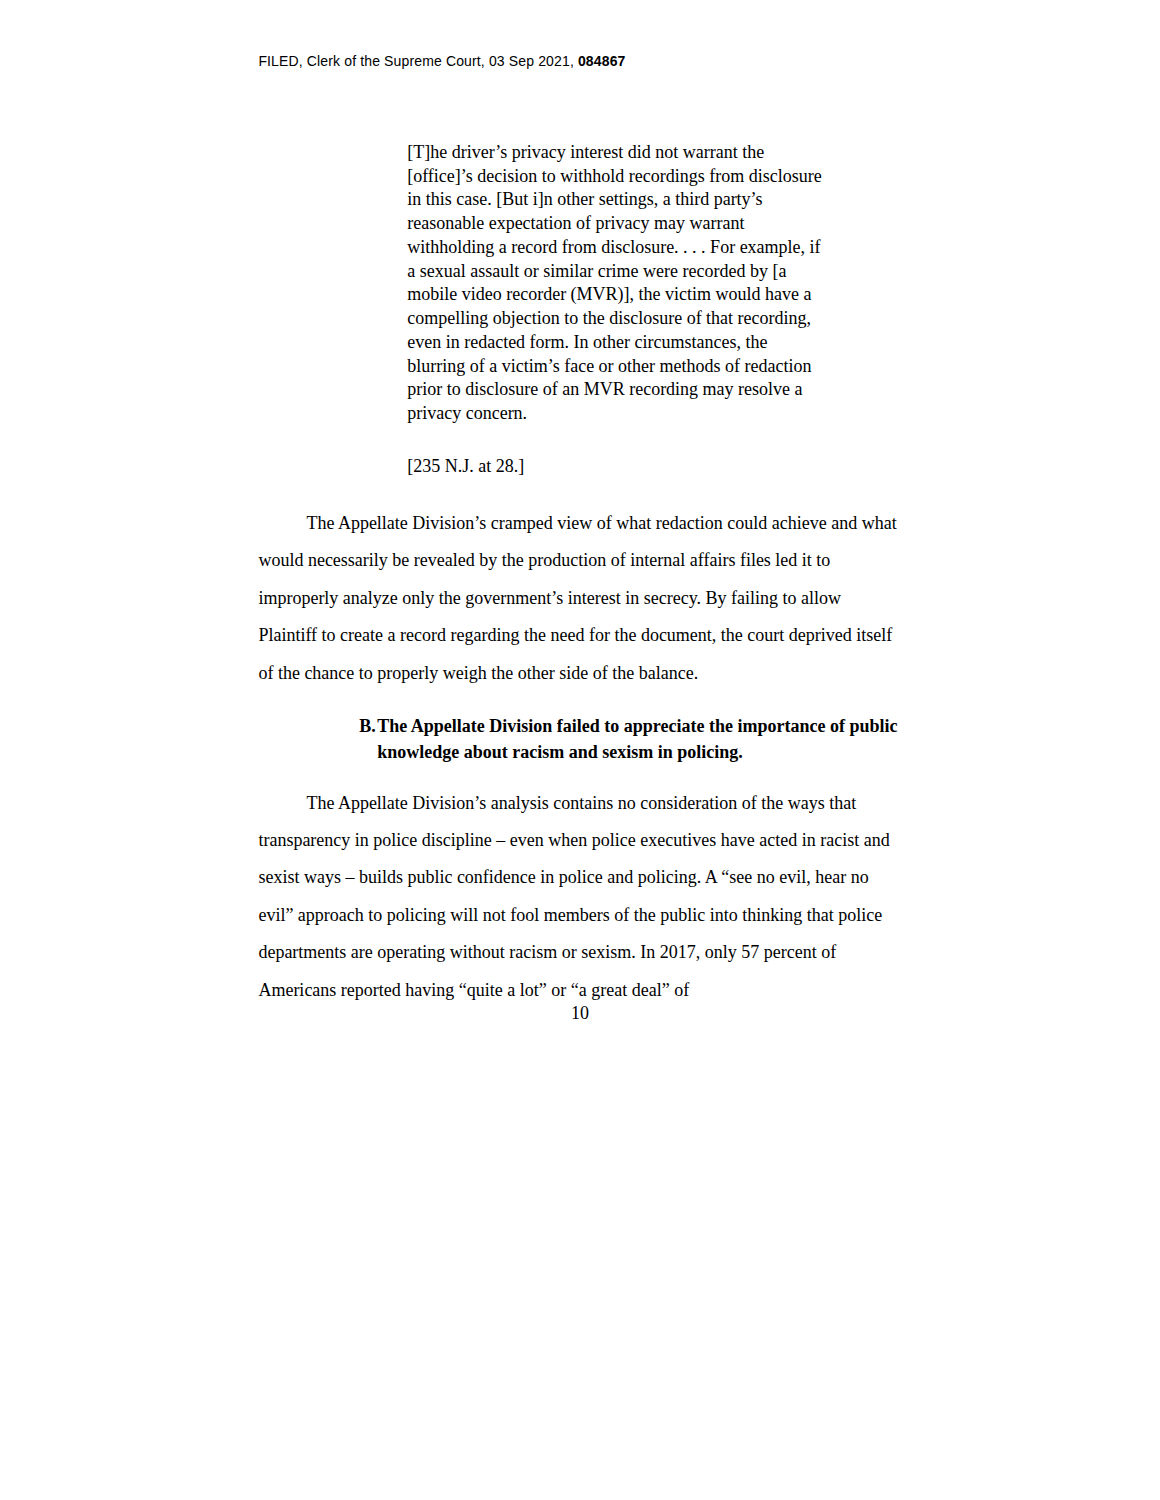FILED, Clerk of the Supreme Court, 03 Sep 2021, 084867
[T]he driver’s privacy interest did not warrant the [office]’s decision to withhold recordings from disclosure in this case. [But i]n other settings, a third party’s reasonable expectation of privacy may warrant withholding a record from disclosure. . . . For example, if a sexual assault or similar crime were recorded by [a mobile video recorder (MVR)], the victim would have a compelling objection to the disclosure of that recording, even in redacted form. In other circumstances, the blurring of a victim’s face or other methods of redaction prior to disclosure of an MVR recording may resolve a privacy concern.
[235 N.J. at 28.]
The Appellate Division’s cramped view of what redaction could achieve and what would necessarily be revealed by the production of internal affairs files led it to improperly analyze only the government’s interest in secrecy. By failing to allow Plaintiff to create a record regarding the need for the document, the court deprived itself of the chance to properly weigh the other side of the balance.
B. The Appellate Division failed to appreciate the importance of public knowledge about racism and sexism in policing.
The Appellate Division’s analysis contains no consideration of the ways that transparency in police discipline – even when police executives have acted in racist and sexist ways – builds public confidence in police and policing. A “see no evil, hear no evil” approach to policing will not fool members of the public into thinking that police departments are operating without racism or sexism. In 2017, only 57 percent of Americans reported having “quite a lot” or “a great deal” of
10